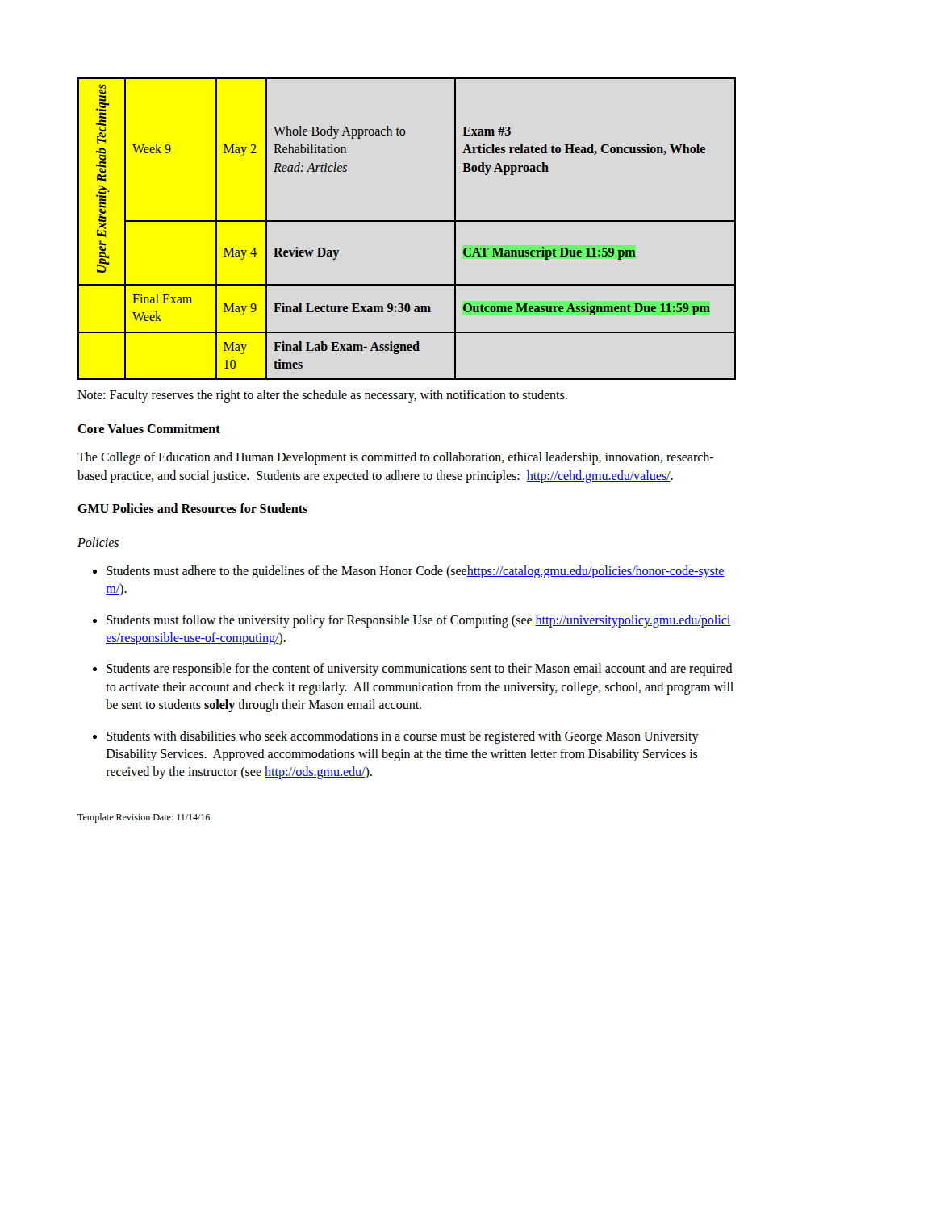| Upper Extremity Rehab Techniques | Week 9 | May 2 | Whole Body Approach to Rehabilitation Read: Articles | Exam #3 Articles related to Head, Concussion, Whole Body Approach |
| | May 4 | Review Day | CAT Manuscript Due 11:59 pm |
| | Final Exam Week | May 9 | Final Lecture Exam 9:30 am | Outcome Measure Assignment Due 11:59 pm |
| | | May 10 | Final Lab Exam- Assigned times | |
Note: Faculty reserves the right to alter the schedule as necessary, with notification to students.
Core Values Commitment
The College of Education and Human Development is committed to collaboration, ethical leadership, innovation, research-based practice, and social justice. Students are expected to adhere to these principles: http://cehd.gmu.edu/values/.
GMU Policies and Resources for Students
Policies
Students must adhere to the guidelines of the Mason Honor Code (seehttps://catalog.gmu.edu/policies/honor-code-system/).
Students must follow the university policy for Responsible Use of Computing (see http://universitypolicy.gmu.edu/policies/responsible-use-of-computing/).
Students are responsible for the content of university communications sent to their Mason email account and are required to activate their account and check it regularly. All communication from the university, college, school, and program will be sent to students solely through their Mason email account.
Students with disabilities who seek accommodations in a course must be registered with George Mason University Disability Services. Approved accommodations will begin at the time the written letter from Disability Services is received by the instructor (see http://ods.gmu.edu/).
Template Revision Date: 11/14/16